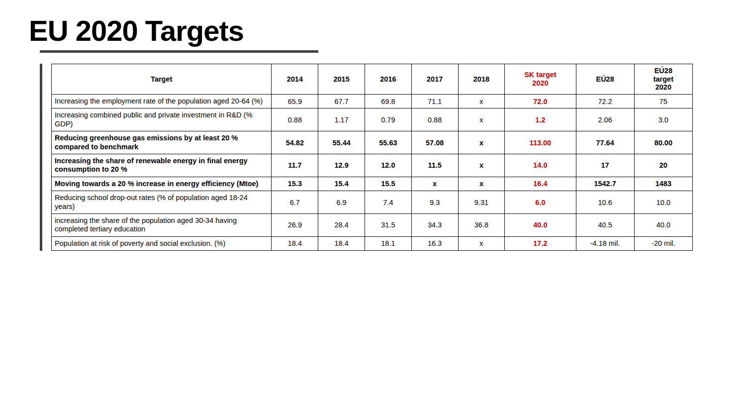EU 2020 Targets
| Target | 2014 | 2015 | 2016 | 2017 | 2018 | SK target 2020 | EÚ28 | EÚ28 target 2020 |
| --- | --- | --- | --- | --- | --- | --- | --- | --- |
| Increasing the employment rate of the population aged 20-64 (%) | 65.9 | 67.7 | 69.8 | 71.1 | x | 72.0 | 72.2 | 75 |
| Increasing combined public and private investment in R&D (% GDP) | 0.88 | 1.17 | 0.79 | 0.88 | x | 1.2 | 2.06 | 3.0 |
| Reducing greenhouse gas emissions by at least 20 % compared to benchmark | 54.82 | 55.44 | 55.63 | 57.08 | x | 113.00 | 77.64 | 80.00 |
| Increasing the share of renewable energy in final energy consumption to 20 % | 11.7 | 12.9 | 12.0 | 11.5 | x | 14.0 | 17 | 20 |
| Moving towards a 20 % increase in energy efficiency (Mtoe) | 15.3 | 15.4 | 15.5 | x | x | 16.4 | 1542.7 | 1483 |
| Reducing school drop-out rates (% of population aged 18-24 years) | 6.7 | 6.9 | 7.4 | 9.3 | 9.31 | 6.0 | 10.6 | 10.0 |
| increasing the share of the population aged 30-34 having completed tertiary education | 26.9 | 28.4 | 31.5 | 34.3 | 36.8 | 40.0 | 40.5 | 40.0 |
| Population at risk of poverty and social exclusion. (%) | 18.4 | 18.4 | 18.1 | 16.3 | x | 17.2 | -4.18 mil. | -20 mil. |